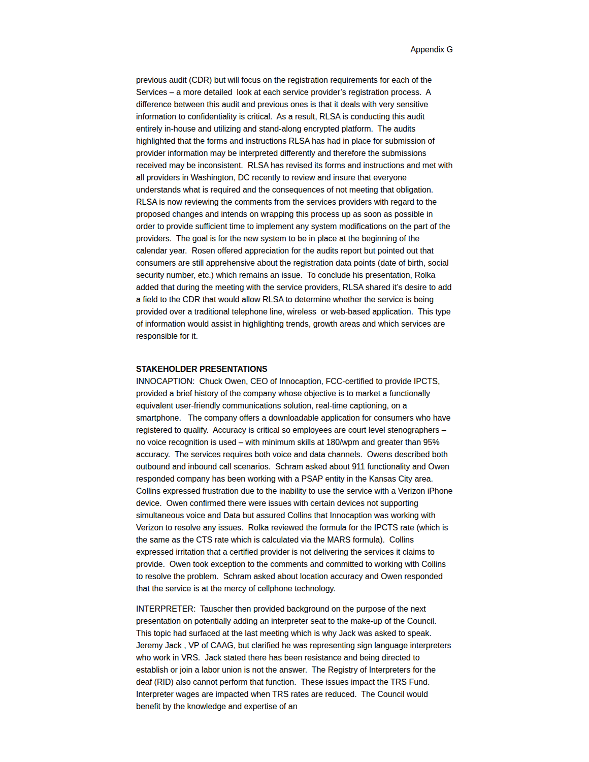Appendix G
previous audit (CDR) but will focus on the registration requirements for each of the Services – a more detailed look at each service provider’s registration process. A difference between this audit and previous ones is that it deals with very sensitive information to confidentiality is critical. As a result, RLSA is conducting this audit entirely in-house and utilizing and stand-along encrypted platform. The audits highlighted that the forms and instructions RLSA has had in place for submission of provider information may be interpreted differently and therefore the submissions received may be inconsistent. RLSA has revised its forms and instructions and met with all providers in Washington, DC recently to review and insure that everyone understands what is required and the consequences of not meeting that obligation. RLSA is now reviewing the comments from the services providers with regard to the proposed changes and intends on wrapping this process up as soon as possible in order to provide sufficient time to implement any system modifications on the part of the providers. The goal is for the new system to be in place at the beginning of the calendar year. Rosen offered appreciation for the audits report but pointed out that consumers are still apprehensive about the registration data points (date of birth, social security number, etc.) which remains an issue. To conclude his presentation, Rolka added that during the meeting with the service providers, RLSA shared it’s desire to add a field to the CDR that would allow RLSA to determine whether the service is being provided over a traditional telephone line, wireless or web-based application. This type of information would assist in highlighting trends, growth areas and which services are responsible for it.
Stakeholder Presentations
INNOCAPTION: Chuck Owen, CEO of Innocaption, FCC-certified to provide IPCTS, provided a brief history of the company whose objective is to market a functionally equivalent user-friendly communications solution, real-time captioning, on a smartphone. The company offers a downloadable application for consumers who have registered to qualify. Accuracy is critical so employees are court level stenographers – no voice recognition is used – with minimum skills at 180/wpm and greater than 95% accuracy. The services requires both voice and data channels. Owens described both outbound and inbound call scenarios. Schram asked about 911 functionality and Owen responded company has been working with a PSAP entity in the Kansas City area. Collins expressed frustration due to the inability to use the service with a Verizon iPhone device. Owen confirmed there were issues with certain devices not supporting simultaneous voice and Data but assured Collins that Innocaption was working with Verizon to resolve any issues. Rolka reviewed the formula for the IPCTS rate (which is the same as the CTS rate which is calculated via the MARS formula). Collins expressed irritation that a certified provider is not delivering the services it claims to provide. Owen took exception to the comments and committed to working with Collins to resolve the problem. Schram asked about location accuracy and Owen responded that the service is at the mercy of cellphone technology.
INTERPRETER: Tauscher then provided background on the purpose of the next presentation on potentially adding an interpreter seat to the make-up of the Council. This topic had surfaced at the last meeting which is why Jack was asked to speak. Jeremy Jack , VP of CAAG, but clarified he was representing sign language interpreters who work in VRS. Jack stated there has been resistance and being directed to establish or join a labor union is not the answer. The Registry of Interpreters for the deaf (RID) also cannot perform that function. These issues impact the TRS Fund. Interpreter wages are impacted when TRS rates are reduced. The Council would benefit by the knowledge and expertise of an